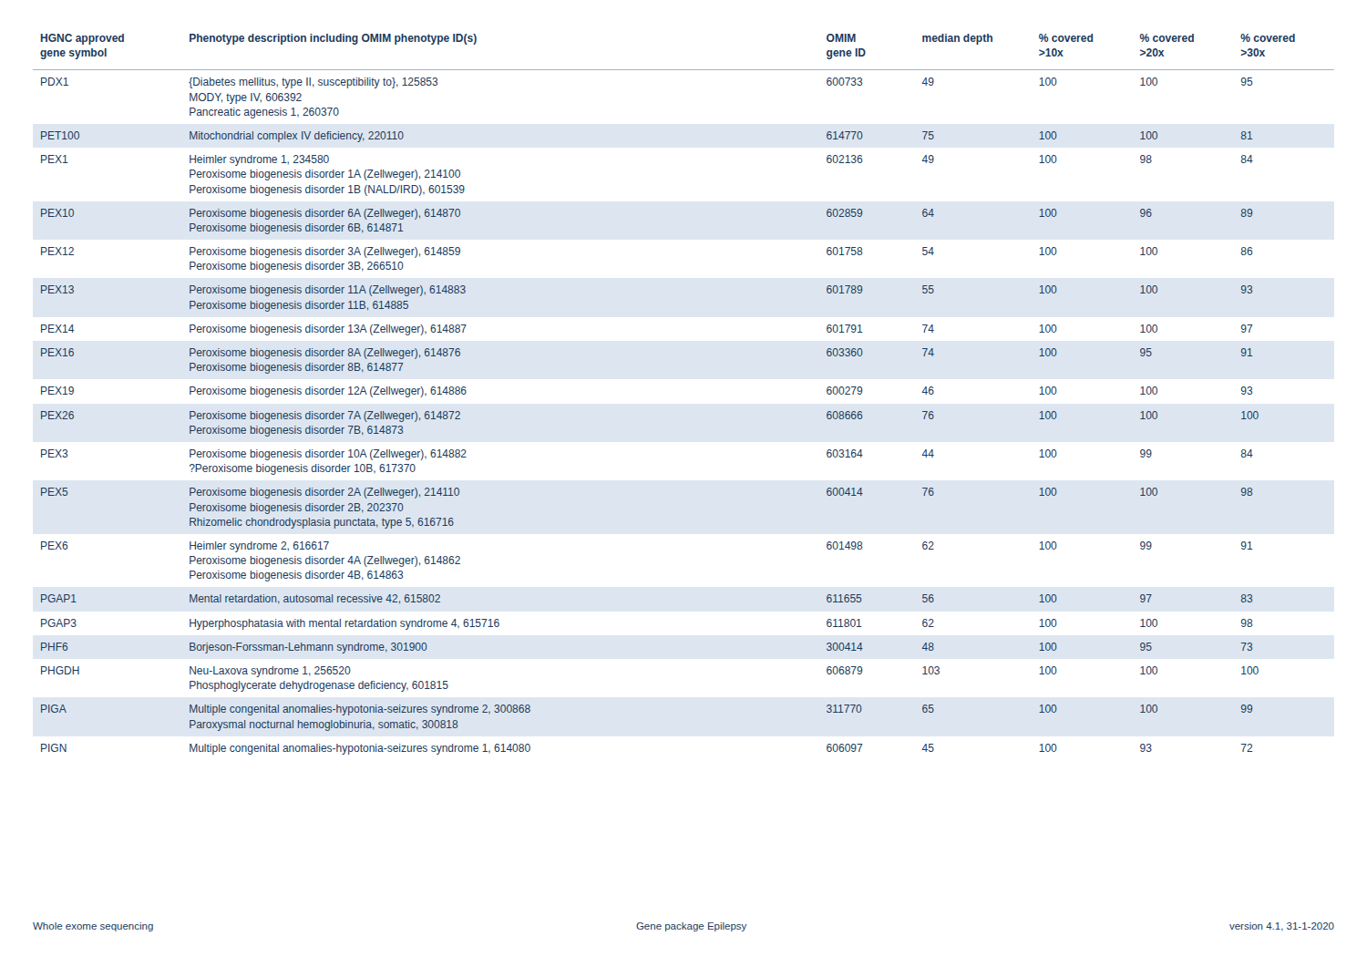| HGNC approved gene symbol | Phenotype description including OMIM phenotype ID(s) | OMIM gene ID | median depth | % covered >10x | % covered >20x | % covered >30x |
| --- | --- | --- | --- | --- | --- | --- |
| PDX1 | {Diabetes mellitus, type II, susceptibility to}, 125853 MODY, type IV, 606392 Pancreatic agenesis 1, 260370 | 600733 | 49 | 100 | 100 | 95 |
| PET100 | Mitochondrial complex IV deficiency, 220110 | 614770 | 75 | 100 | 100 | 81 |
| PEX1 | Heimler syndrome 1, 234580 Peroxisome biogenesis disorder 1A (Zellweger), 214100 Peroxisome biogenesis disorder 1B (NALD/IRD), 601539 | 602136 | 49 | 100 | 98 | 84 |
| PEX10 | Peroxisome biogenesis disorder 6A (Zellweger), 614870 Peroxisome biogenesis disorder 6B, 614871 | 602859 | 64 | 100 | 96 | 89 |
| PEX12 | Peroxisome biogenesis disorder 3A (Zellweger), 614859 Peroxisome biogenesis disorder 3B, 266510 | 601758 | 54 | 100 | 100 | 86 |
| PEX13 | Peroxisome biogenesis disorder 11A (Zellweger), 614883 Peroxisome biogenesis disorder 11B, 614885 | 601789 | 55 | 100 | 100 | 93 |
| PEX14 | Peroxisome biogenesis disorder 13A (Zellweger), 614887 | 601791 | 74 | 100 | 100 | 97 |
| PEX16 | Peroxisome biogenesis disorder 8A (Zellweger), 614876 Peroxisome biogenesis disorder 8B, 614877 | 603360 | 74 | 100 | 95 | 91 |
| PEX19 | Peroxisome biogenesis disorder 12A (Zellweger), 614886 | 600279 | 46 | 100 | 100 | 93 |
| PEX26 | Peroxisome biogenesis disorder 7A (Zellweger), 614872 Peroxisome biogenesis disorder 7B, 614873 | 608666 | 76 | 100 | 100 | 100 |
| PEX3 | Peroxisome biogenesis disorder 10A (Zellweger), 614882 ?Peroxisome biogenesis disorder 10B, 617370 | 603164 | 44 | 100 | 99 | 84 |
| PEX5 | Peroxisome biogenesis disorder 2A (Zellweger), 214110 Peroxisome biogenesis disorder 2B, 202370 Rhizomelic chondrodysplasia punctata, type 5, 616716 | 600414 | 76 | 100 | 100 | 98 |
| PEX6 | Heimler syndrome 2, 616617 Peroxisome biogenesis disorder 4A (Zellweger), 614862 Peroxisome biogenesis disorder 4B, 614863 | 601498 | 62 | 100 | 99 | 91 |
| PGAP1 | Mental retardation, autosomal recessive 42, 615802 | 611655 | 56 | 100 | 97 | 83 |
| PGAP3 | Hyperphosphatasia with mental retardation syndrome 4, 615716 | 611801 | 62 | 100 | 100 | 98 |
| PHF6 | Borjeson-Forssman-Lehmann syndrome, 301900 | 300414 | 48 | 100 | 95 | 73 |
| PHGDH | Neu-Laxova syndrome 1, 256520 Phosphoglycerate dehydrogenase deficiency, 601815 | 606879 | 103 | 100 | 100 | 100 |
| PIGA | Multiple congenital anomalies-hypotonia-seizures syndrome 2, 300868 Paroxysmal nocturnal hemoglobinuria, somatic, 300818 | 311770 | 65 | 100 | 100 | 99 |
| PIGN | Multiple congenital anomalies-hypotonia-seizures syndrome 1, 614080 | 606097 | 45 | 100 | 93 | 72 |
Whole exome sequencing
Gene package Epilepsy
version 4.1, 31-1-2020